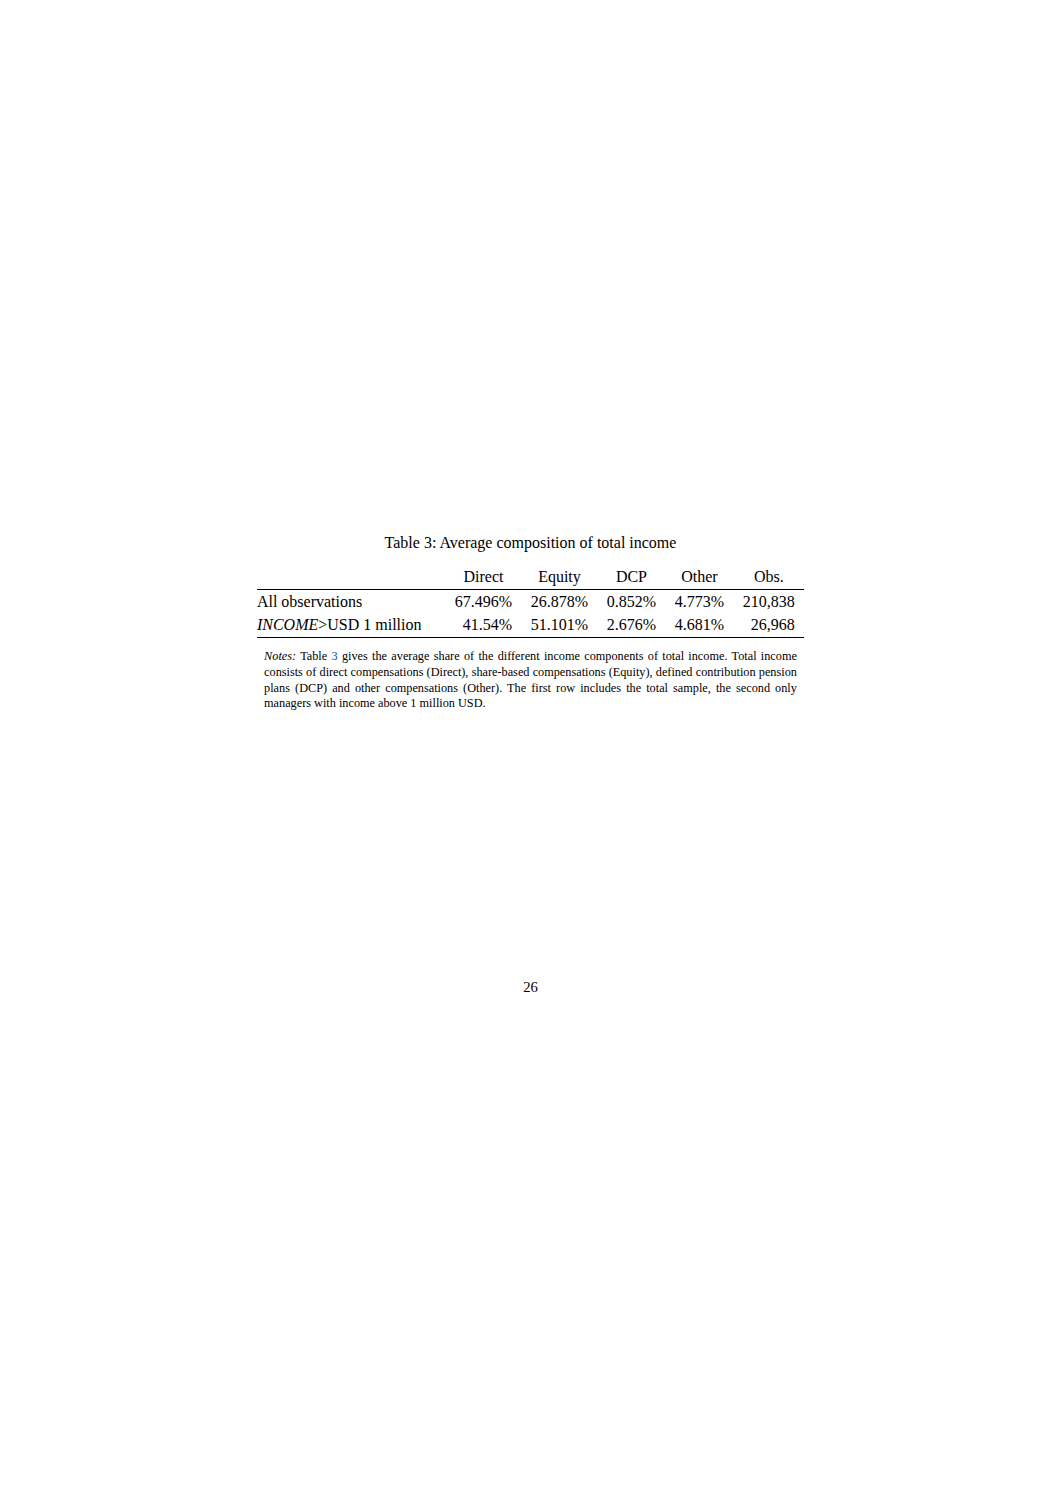Table 3: Average composition of total income
| | Direct | Equity | DCP | Other | Obs. |
| --- | --- | --- | --- | --- | --- |
| All observations | 67.496% | 26.878% | 0.852% | 4.773% | 210,838 |
| INCOME >USD 1 million | 41.54% | 51.101% | 2.676% | 4.681% | 26,968 |
Notes: Table 3 gives the average share of the different income components of total income. Total income consists of direct compensations (Direct), share-based compensations (Equity), defined contribution pension plans (DCP) and other compensations (Other). The first row includes the total sample, the second only managers with income above 1 million USD.
26